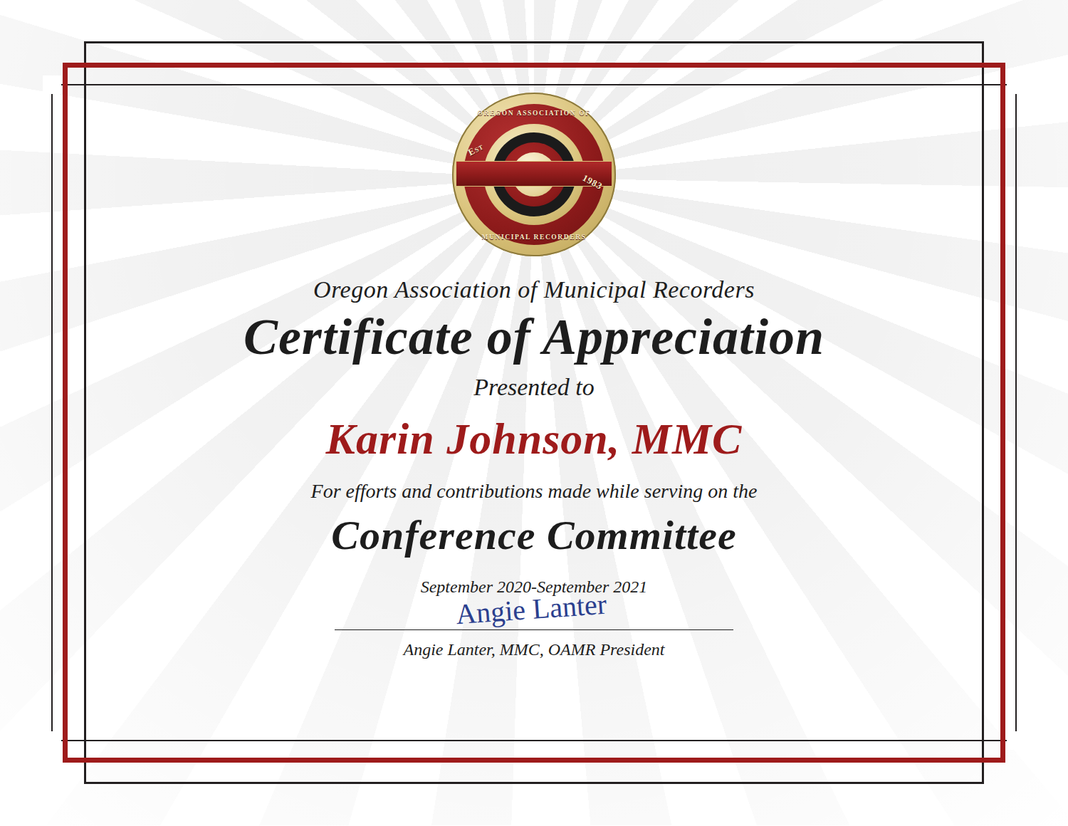Oregon Association of
✒
Est
1983
Municipal Recorders
Oregon Association of Municipal Recorders
Certificate of Appreciation
Presented to
Karin Johnson, MMC
For efforts and contributions made while serving on the
Conference Committee
September 2020-September 2021
Angie Lanter
Angie Lanter, MMC, OAMR President